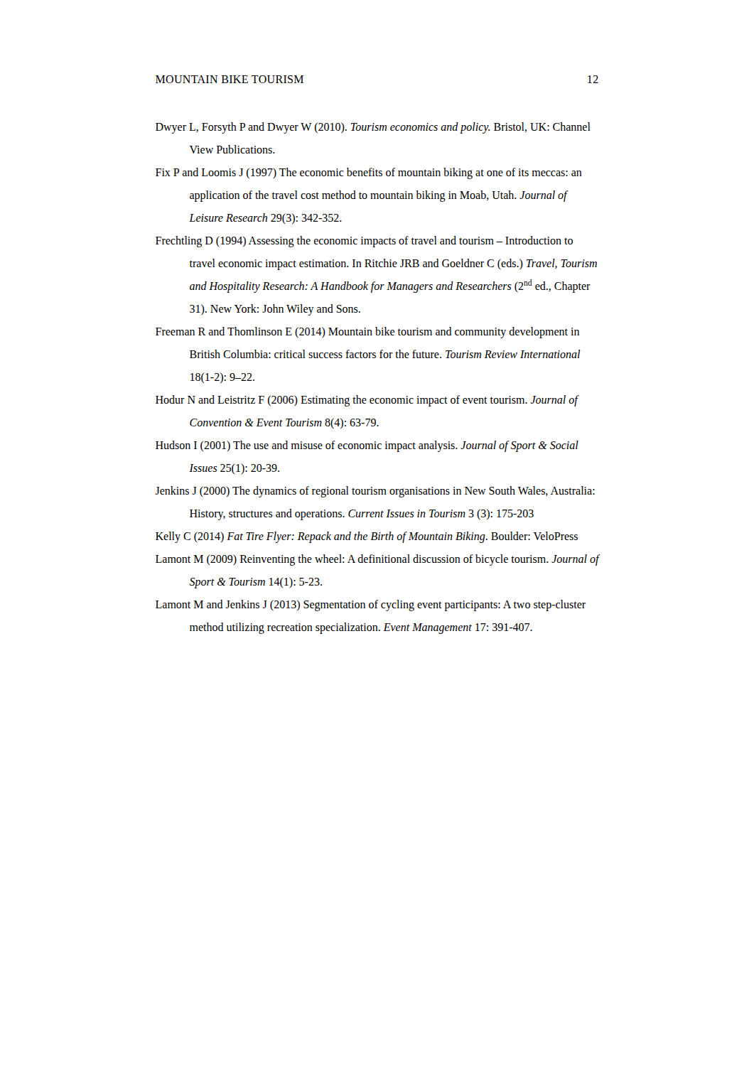Mountain Bike Tourism 12
Dwyer L, Forsyth P and Dwyer W (2010). Tourism economics and policy. Bristol, UK: Channel View Publications.
Fix P and Loomis J (1997) The economic benefits of mountain biking at one of its meccas: an application of the travel cost method to mountain biking in Moab, Utah. Journal of Leisure Research 29(3): 342-352.
Frechtling D (1994) Assessing the economic impacts of travel and tourism – Introduction to travel economic impact estimation. In Ritchie JRB and Goeldner C (eds.) Travel, Tourism and Hospitality Research: A Handbook for Managers and Researchers (2nd ed., Chapter 31). New York: John Wiley and Sons.
Freeman R and Thomlinson E (2014) Mountain bike tourism and community development in British Columbia: critical success factors for the future. Tourism Review International 18(1-2): 9–22.
Hodur N and Leistritz F (2006) Estimating the economic impact of event tourism. Journal of Convention & Event Tourism 8(4): 63-79.
Hudson I (2001) The use and misuse of economic impact analysis. Journal of Sport & Social Issues 25(1): 20-39.
Jenkins J (2000) The dynamics of regional tourism organisations in New South Wales, Australia: History, structures and operations. Current Issues in Tourism 3 (3): 175-203
Kelly C (2014) Fat Tire Flyer: Repack and the Birth of Mountain Biking. Boulder: VeloPress
Lamont M (2009) Reinventing the wheel: A definitional discussion of bicycle tourism. Journal of Sport & Tourism 14(1): 5-23.
Lamont M and Jenkins J (2013) Segmentation of cycling event participants: A two step-cluster method utilizing recreation specialization. Event Management 17: 391-407.